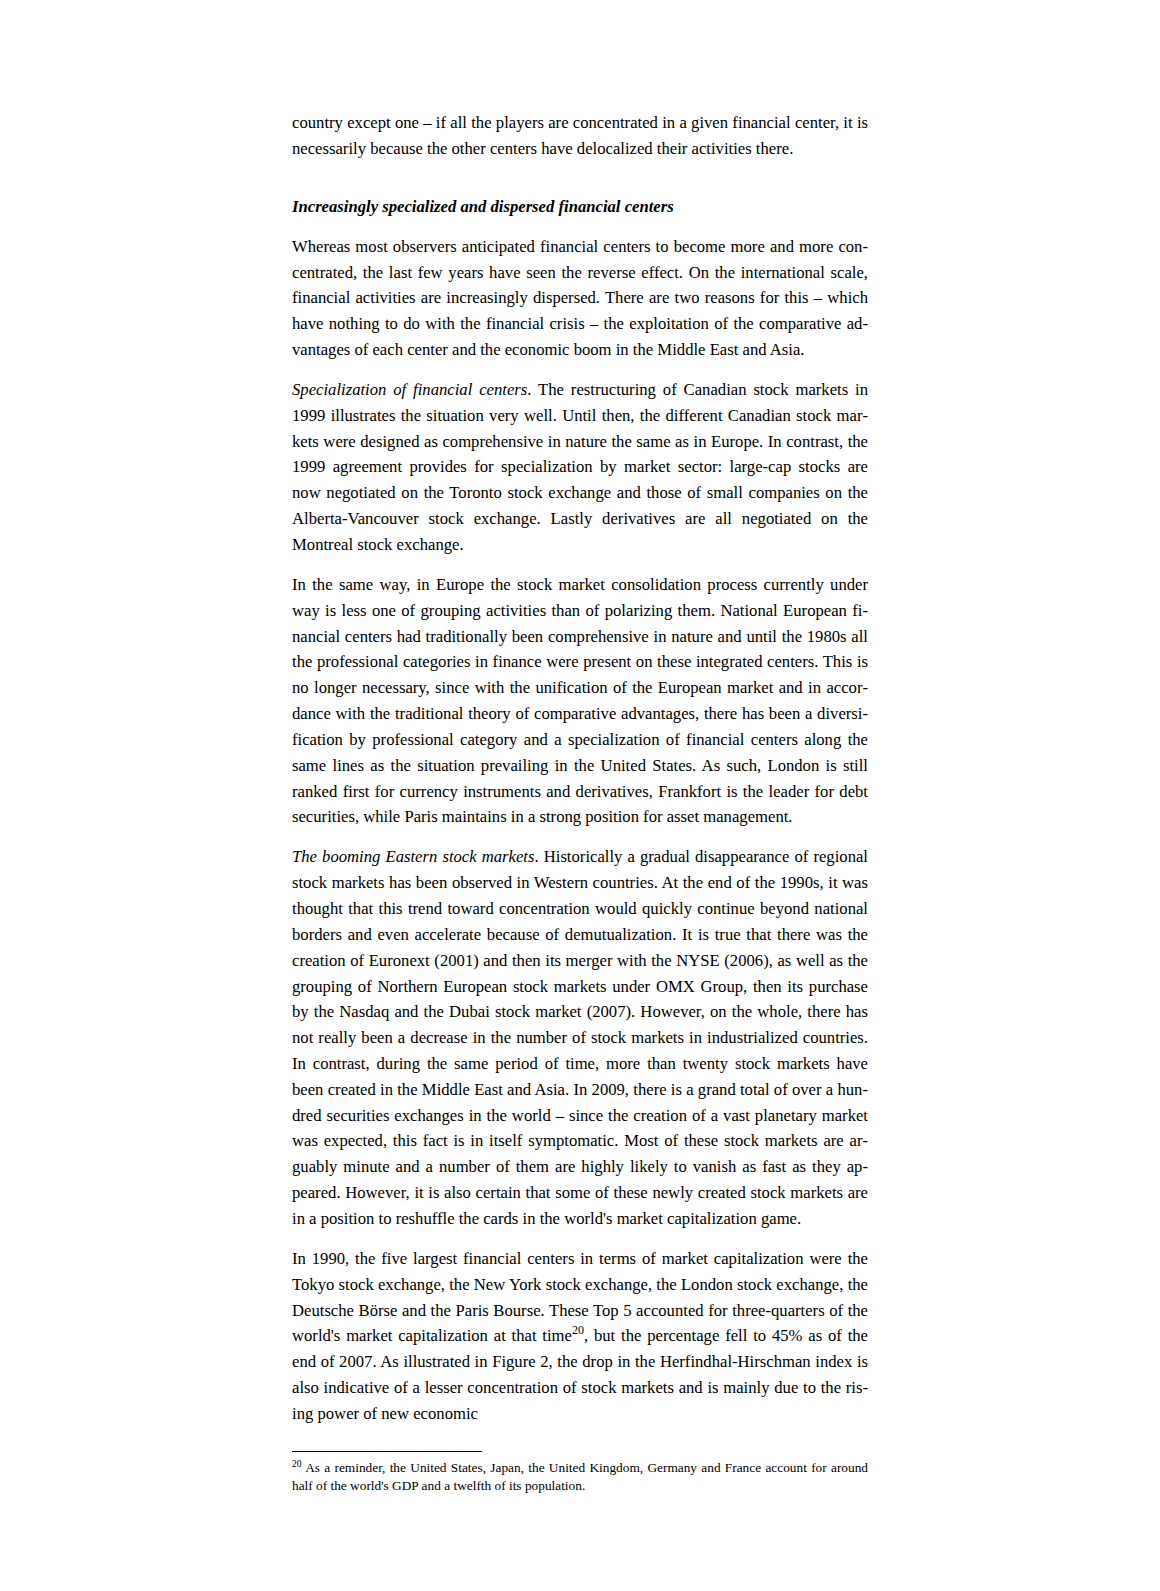country except one – if all the players are concentrated in a given financial center, it is necessarily because the other centers have delocalized their activities there.
Increasingly specialized and dispersed financial centers
Whereas most observers anticipated financial centers to become more and more concentrated, the last few years have seen the reverse effect. On the international scale, financial activities are increasingly dispersed. There are two reasons for this – which have nothing to do with the financial crisis – the exploitation of the comparative advantages of each center and the economic boom in the Middle East and Asia.
Specialization of financial centers. The restructuring of Canadian stock markets in 1999 illustrates the situation very well. Until then, the different Canadian stock markets were designed as comprehensive in nature the same as in Europe. In contrast, the 1999 agreement provides for specialization by market sector: large-cap stocks are now negotiated on the Toronto stock exchange and those of small companies on the Alberta-Vancouver stock exchange. Lastly derivatives are all negotiated on the Montreal stock exchange.
In the same way, in Europe the stock market consolidation process currently under way is less one of grouping activities than of polarizing them. National European financial centers had traditionally been comprehensive in nature and until the 1980s all the professional categories in finance were present on these integrated centers. This is no longer necessary, since with the unification of the European market and in accordance with the traditional theory of comparative advantages, there has been a diversification by professional category and a specialization of financial centers along the same lines as the situation prevailing in the United States. As such, London is still ranked first for currency instruments and derivatives, Frankfort is the leader for debt securities, while Paris maintains in a strong position for asset management.
The booming Eastern stock markets. Historically a gradual disappearance of regional stock markets has been observed in Western countries. At the end of the 1990s, it was thought that this trend toward concentration would quickly continue beyond national borders and even accelerate because of demutualization. It is true that there was the creation of Euronext (2001) and then its merger with the NYSE (2006), as well as the grouping of Northern European stock markets under OMX Group, then its purchase by the Nasdaq and the Dubai stock market (2007). However, on the whole, there has not really been a decrease in the number of stock markets in industrialized countries. In contrast, during the same period of time, more than twenty stock markets have been created in the Middle East and Asia. In 2009, there is a grand total of over a hundred securities exchanges in the world – since the creation of a vast planetary market was expected, this fact is in itself symptomatic. Most of these stock markets are arguably minute and a number of them are highly likely to vanish as fast as they appeared. However, it is also certain that some of these newly created stock markets are in a position to reshuffle the cards in the world's market capitalization game.
In 1990, the five largest financial centers in terms of market capitalization were the Tokyo stock exchange, the New York stock exchange, the London stock exchange, the Deutsche Börse and the Paris Bourse. These Top 5 accounted for three-quarters of the world's market capitalization at that time20, but the percentage fell to 45% as of the end of 2007. As illustrated in Figure 2, the drop in the Herfindhal-Hirschman index is also indicative of a lesser concentration of stock markets and is mainly due to the rising power of new economic
20 As a reminder, the United States, Japan, the United Kingdom, Germany and France account for around half of the world's GDP and a twelfth of its population.